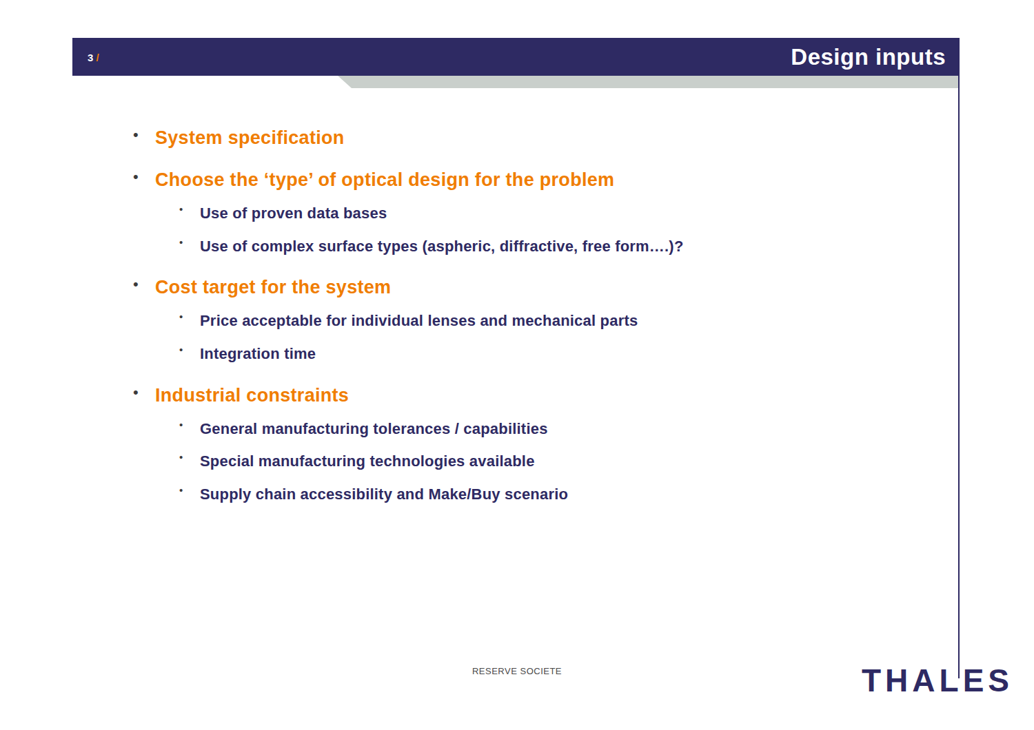3 / Design inputs
System specification
Choose the ‘type’ of optical design for the problem
Use of proven data bases
Use of complex surface types (aspheric, diffractive, free form….)?
Cost target for the system
Price acceptable for individual lenses and mechanical parts
Integration time
Industrial constraints
General manufacturing tolerances / capabilities
Special manufacturing technologies available
Supply chain accessibility and Make/Buy scenario
RESERVE SOCIETE
THALES